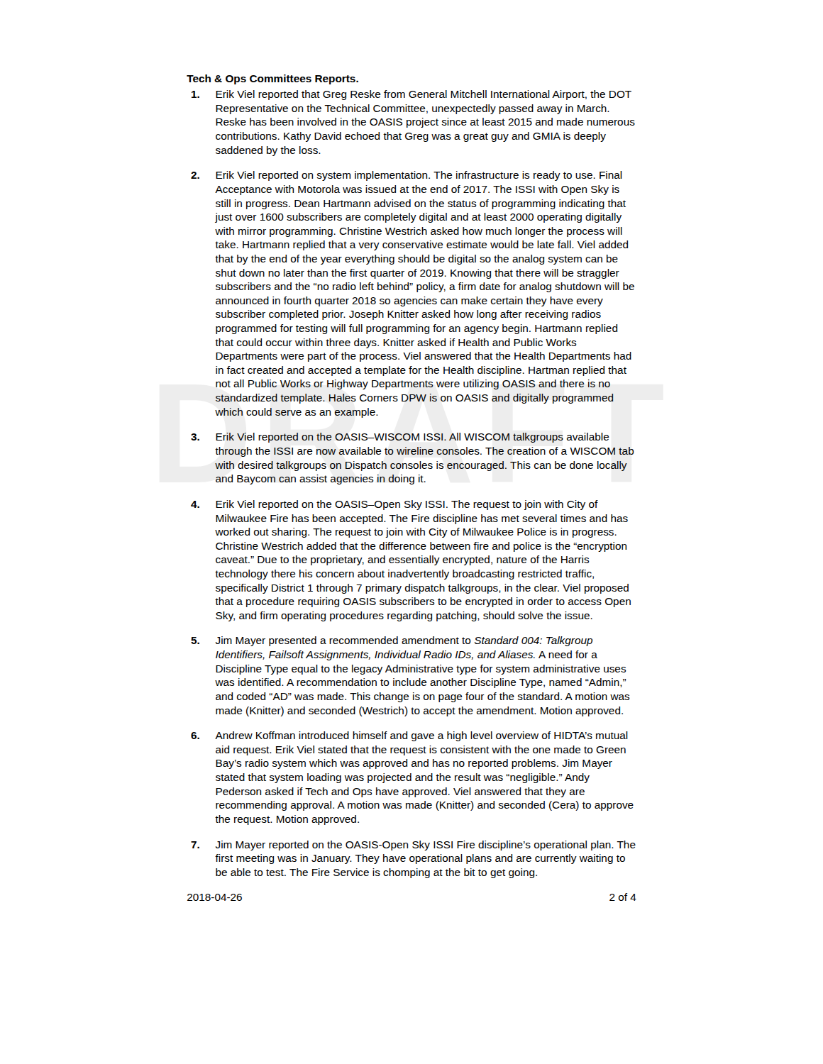DRAFT
Tech & Ops Committees Reports.
1. Erik Viel reported that Greg Reske from General Mitchell International Airport, the DOT Representative on the Technical Committee, unexpectedly passed away in March. Reske has been involved in the OASIS project since at least 2015 and made numerous contributions. Kathy David echoed that Greg was a great guy and GMIA is deeply saddened by the loss.
2. Erik Viel reported on system implementation. The infrastructure is ready to use. Final Acceptance with Motorola was issued at the end of 2017. The ISSI with Open Sky is still in progress. Dean Hartmann advised on the status of programming indicating that just over 1600 subscribers are completely digital and at least 2000 operating digitally with mirror programming. Christine Westrich asked how much longer the process will take. Hartmann replied that a very conservative estimate would be late fall. Viel added that by the end of the year everything should be digital so the analog system can be shut down no later than the first quarter of 2019. Knowing that there will be straggler subscribers and the “no radio left behind” policy, a firm date for analog shutdown will be announced in fourth quarter 2018 so agencies can make certain they have every subscriber completed prior. Joseph Knitter asked how long after receiving radios programmed for testing will full programming for an agency begin. Hartmann replied that could occur within three days. Knitter asked if Health and Public Works Departments were part of the process. Viel answered that the Health Departments had in fact created and accepted a template for the Health discipline. Hartman replied that not all Public Works or Highway Departments were utilizing OASIS and there is no standardized template. Hales Corners DPW is on OASIS and digitally programmed which could serve as an example.
3. Erik Viel reported on the OASIS–WISCOM ISSI. All WISCOM talkgroups available through the ISSI are now available to wireline consoles. The creation of a WISCOM tab with desired talkgroups on Dispatch consoles is encouraged. This can be done locally and Baycom can assist agencies in doing it.
4. Erik Viel reported on the OASIS–Open Sky ISSI. The request to join with City of Milwaukee Fire has been accepted. The Fire discipline has met several times and has worked out sharing. The request to join with City of Milwaukee Police is in progress. Christine Westrich added that the difference between fire and police is the “encryption caveat.” Due to the proprietary, and essentially encrypted, nature of the Harris technology there his concern about inadvertently broadcasting restricted traffic, specifically District 1 through 7 primary dispatch talkgroups, in the clear. Viel proposed that a procedure requiring OASIS subscribers to be encrypted in order to access Open Sky, and firm operating procedures regarding patching, should solve the issue.
5. Jim Mayer presented a recommended amendment to Standard 004: Talkgroup Identifiers, Failsoft Assignments, Individual Radio IDs, and Aliases. A need for a Discipline Type equal to the legacy Administrative type for system administrative uses was identified. A recommendation to include another Discipline Type, named “Admin,” and coded “AD” was made. This change is on page four of the standard. A motion was made (Knitter) and seconded (Westrich) to accept the amendment. Motion approved.
6. Andrew Koffman introduced himself and gave a high level overview of HIDTA’s mutual aid request. Erik Viel stated that the request is consistent with the one made to Green Bay’s radio system which was approved and has no reported problems. Jim Mayer stated that system loading was projected and the result was “negligible.” Andy Pederson asked if Tech and Ops have approved. Viel answered that they are recommending approval. A motion was made (Knitter) and seconded (Cera) to approve the request. Motion approved.
7. Jim Mayer reported on the OASIS-Open Sky ISSI Fire discipline’s operational plan. The first meeting was in January. They have operational plans and are currently waiting to be able to test. The Fire Service is chomping at the bit to get going.
2018-04-26 2 of 4